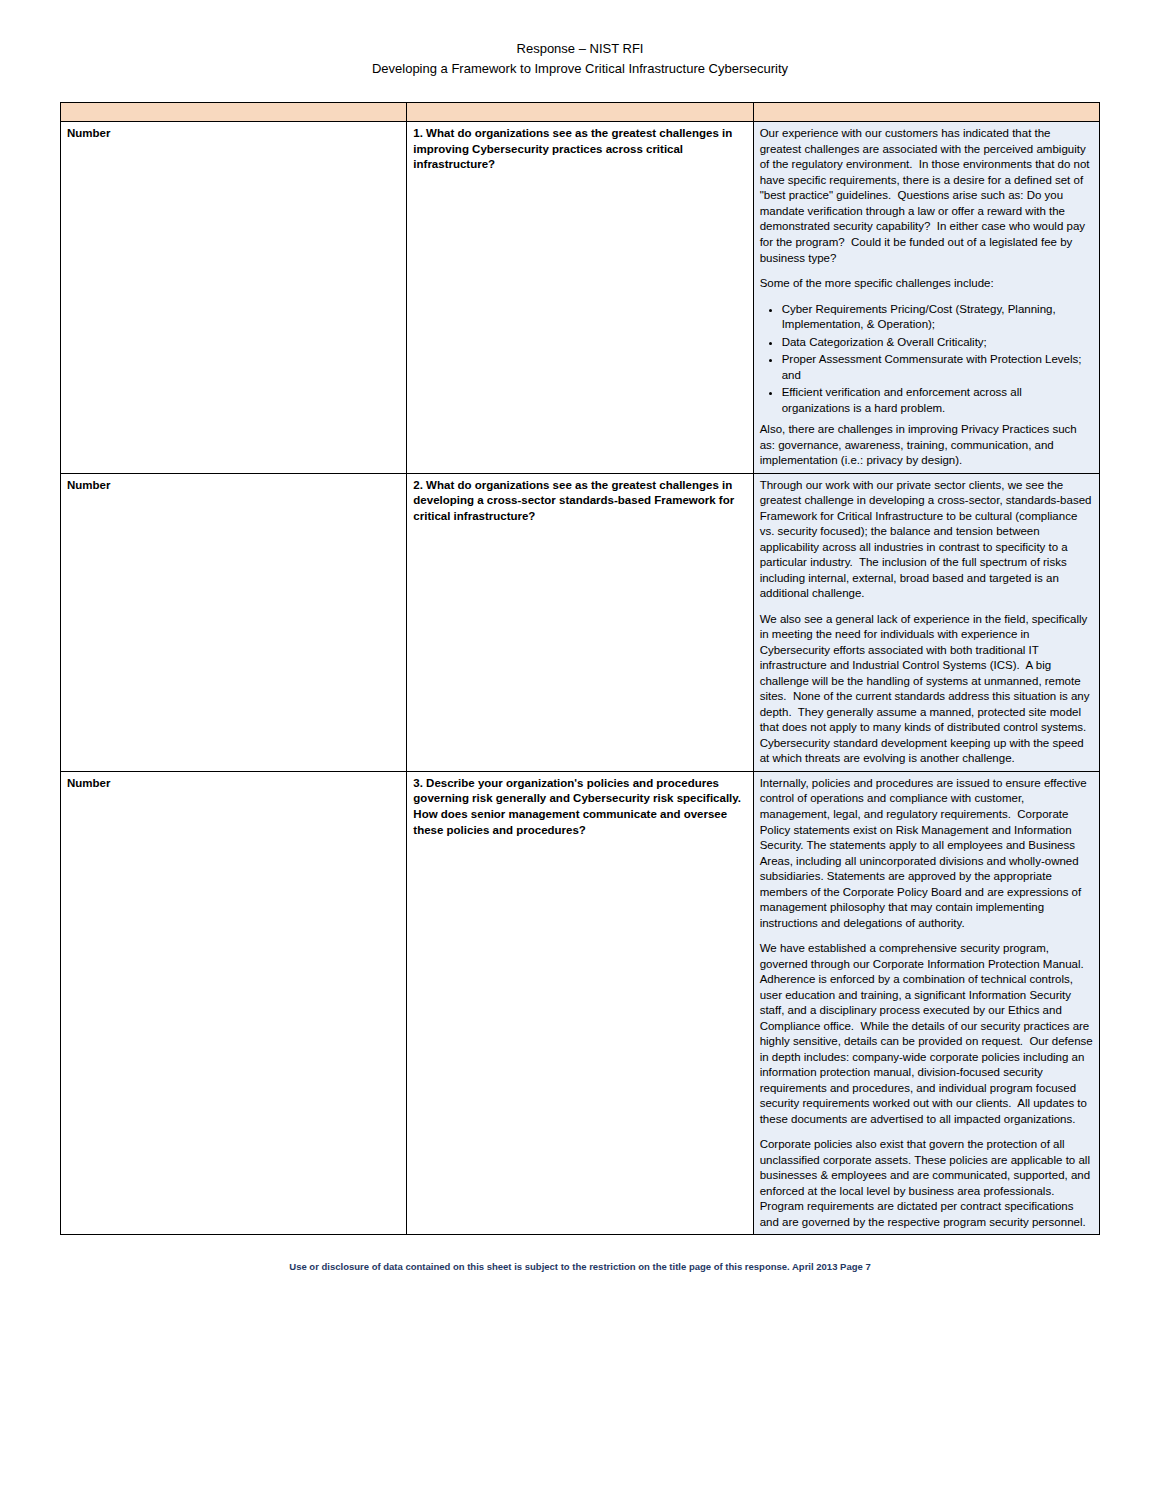Response – NIST RFI
Developing a Framework to Improve Critical Infrastructure Cybersecurity
| Number | 1. What do organizations see as the greatest challenges in improving Cybersecurity practices across critical infrastructure? | Our experience with our customers has indicated that the greatest challenges are associated with the perceived ambiguity of the regulatory environment. In those environments that do not have specific requirements, there is a desire for a defined set of "best practice" guidelines. Questions arise such as: Do you mandate verification through a law or offer a reward with the demonstrated security capability? In either case who would pay for the program? Could it be funded out of a legislated fee by business type? Some of the more specific challenges include: Cyber Requirements Pricing/Cost (Strategy, Planning, Implementation, & Operation); Data Categorization & Overall Criticality; Proper Assessment Commensurate with Protection Levels; and Efficient verification and enforcement across all organizations is a hard problem. Also, there are challenges in improving Privacy Practices such as: governance, awareness, training, communication, and implementation (i.e.: privacy by design). |
| Number | 2. What do organizations see as the greatest challenges in developing a cross-sector standards-based Framework for critical infrastructure? | Through our work with our private sector clients, we see the greatest challenge in developing a cross-sector, standards-based Framework for Critical Infrastructure to be cultural (compliance vs. security focused); the balance and tension between applicability across all industries in contrast to specificity to a particular industry. The inclusion of the full spectrum of risks including internal, external, broad based and targeted is an additional challenge. We also see a general lack of experience in the field, specifically in meeting the need for individuals with experience in Cybersecurity efforts associated with both traditional IT infrastructure and Industrial Control Systems (ICS). A big challenge will be the handling of systems at unmanned, remote sites. None of the current standards address this situation is any depth. They generally assume a manned, protected site model that does not apply to many kinds of distributed control systems. Cybersecurity standard development keeping up with the speed at which threats are evolving is another challenge. |
| Number | 3. Describe your organization's policies and procedures governing risk generally and Cybersecurity risk specifically. How does senior management communicate and oversee these policies and procedures? | Internally, policies and procedures are issued to ensure effective control of operations and compliance with customer, management, legal, and regulatory requirements. Corporate Policy statements exist on Risk Management and Information Security. The statements apply to all employees and Business Areas, including all unincorporated divisions and wholly-owned subsidiaries. Statements are approved by the appropriate members of the Corporate Policy Board and are expressions of management philosophy that may contain implementing instructions and delegations of authority. We have established a comprehensive security program, governed through our Corporate Information Protection Manual. Adherence is enforced by a combination of technical controls, user education and training, a significant Information Security staff, and a disciplinary process executed by our Ethics and Compliance office. While the details of our security practices are highly sensitive, details can be provided on request. Our defense in depth includes: company-wide corporate policies including an information protection manual, division-focused security requirements and procedures, and individual program focused security requirements worked out with our clients. All updates to these documents are advertised to all impacted organizations. Corporate policies also exist that govern the protection of all unclassified corporate assets. These policies are applicable to all businesses & employees and are communicated, supported, and enforced at the local level by business area professionals. Program requirements are dictated per contract specifications and are governed by the respective program security personnel. |
Use or disclosure of data contained on this sheet is subject to the restriction on the title page of this response. April 2013 Page 7